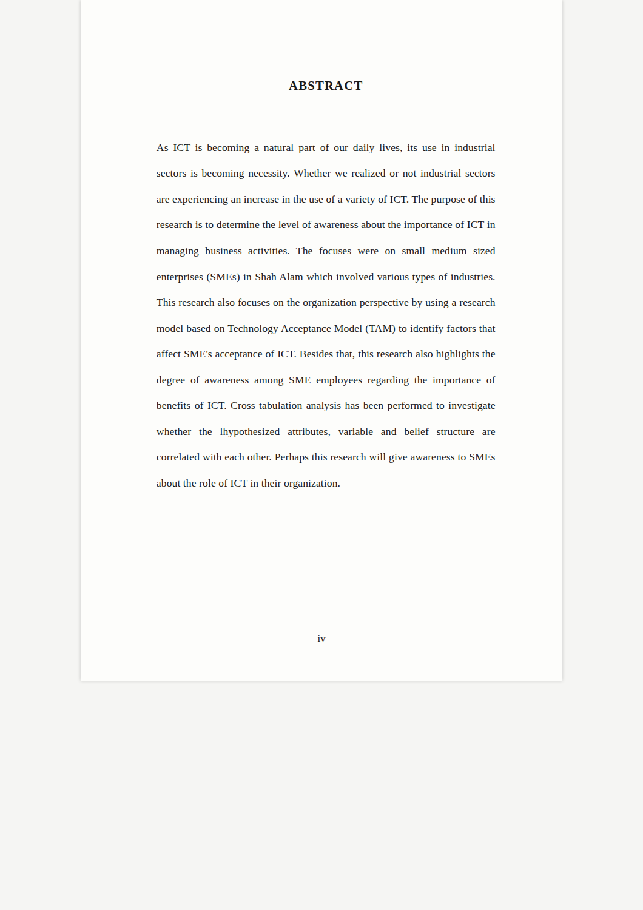ABSTRACT
As ICT is becoming a natural part of our daily lives, its use in industrial sectors is becoming necessity. Whether we realized or not industrial sectors are experiencing an increase in the use of a variety of ICT. The purpose of this research is to determine the level of awareness about the importance of ICT in managing business activities. The focuses were on small medium sized enterprises (SMEs) in Shah Alam which involved various types of industries. This research also focuses on the organization perspective by using a research model based on Technology Acceptance Model (TAM) to identify factors that affect SME's acceptance of ICT. Besides that, this research also highlights the degree of awareness among SME employees regarding the importance of benefits of ICT. Cross tabulation analysis has been performed to investigate whether the lhypothesized attributes, variable and belief structure are correlated with each other. Perhaps this research will give awareness to SMEs about the role of ICT in their organization.
iv